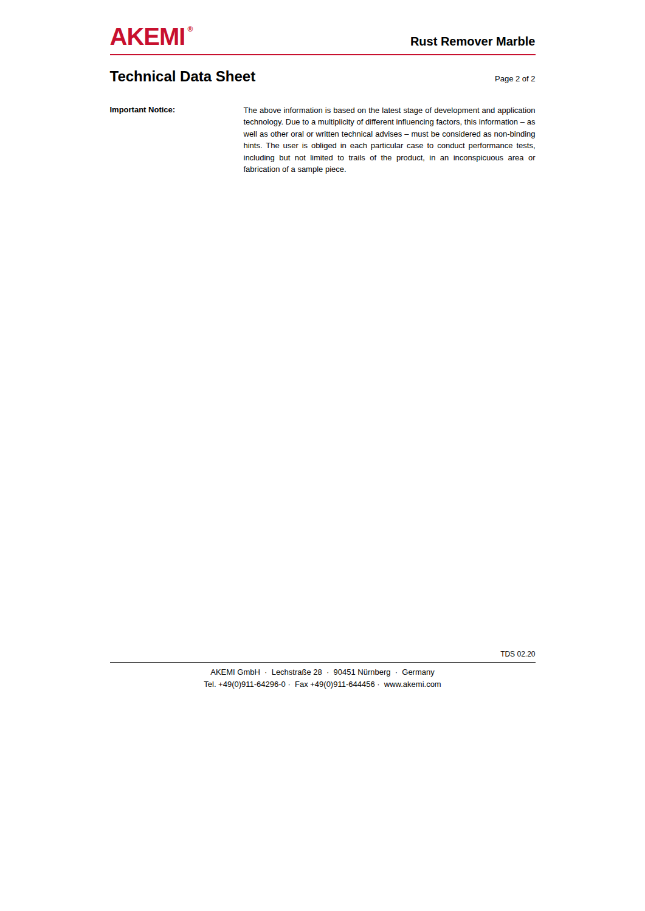AKEMI®
Rust Remover Marble
Technical Data Sheet
Page 2 of 2
Important Notice:
The above information is based on the latest stage of development and application technology. Due to a multiplicity of different influencing factors, this information – as well as other oral or written technical advises – must be considered as non-binding hints. The user is obliged in each particular case to conduct performance tests, including but not limited to trails of the product, in an inconspicuous area or fabrication of a sample piece.
TDS 02.20
AKEMI GmbH · Lechstraße 28 · 90451 Nürnberg · Germany
Tel. +49(0)911-64296-0 · Fax +49(0)911-644456 · www.akemi.com